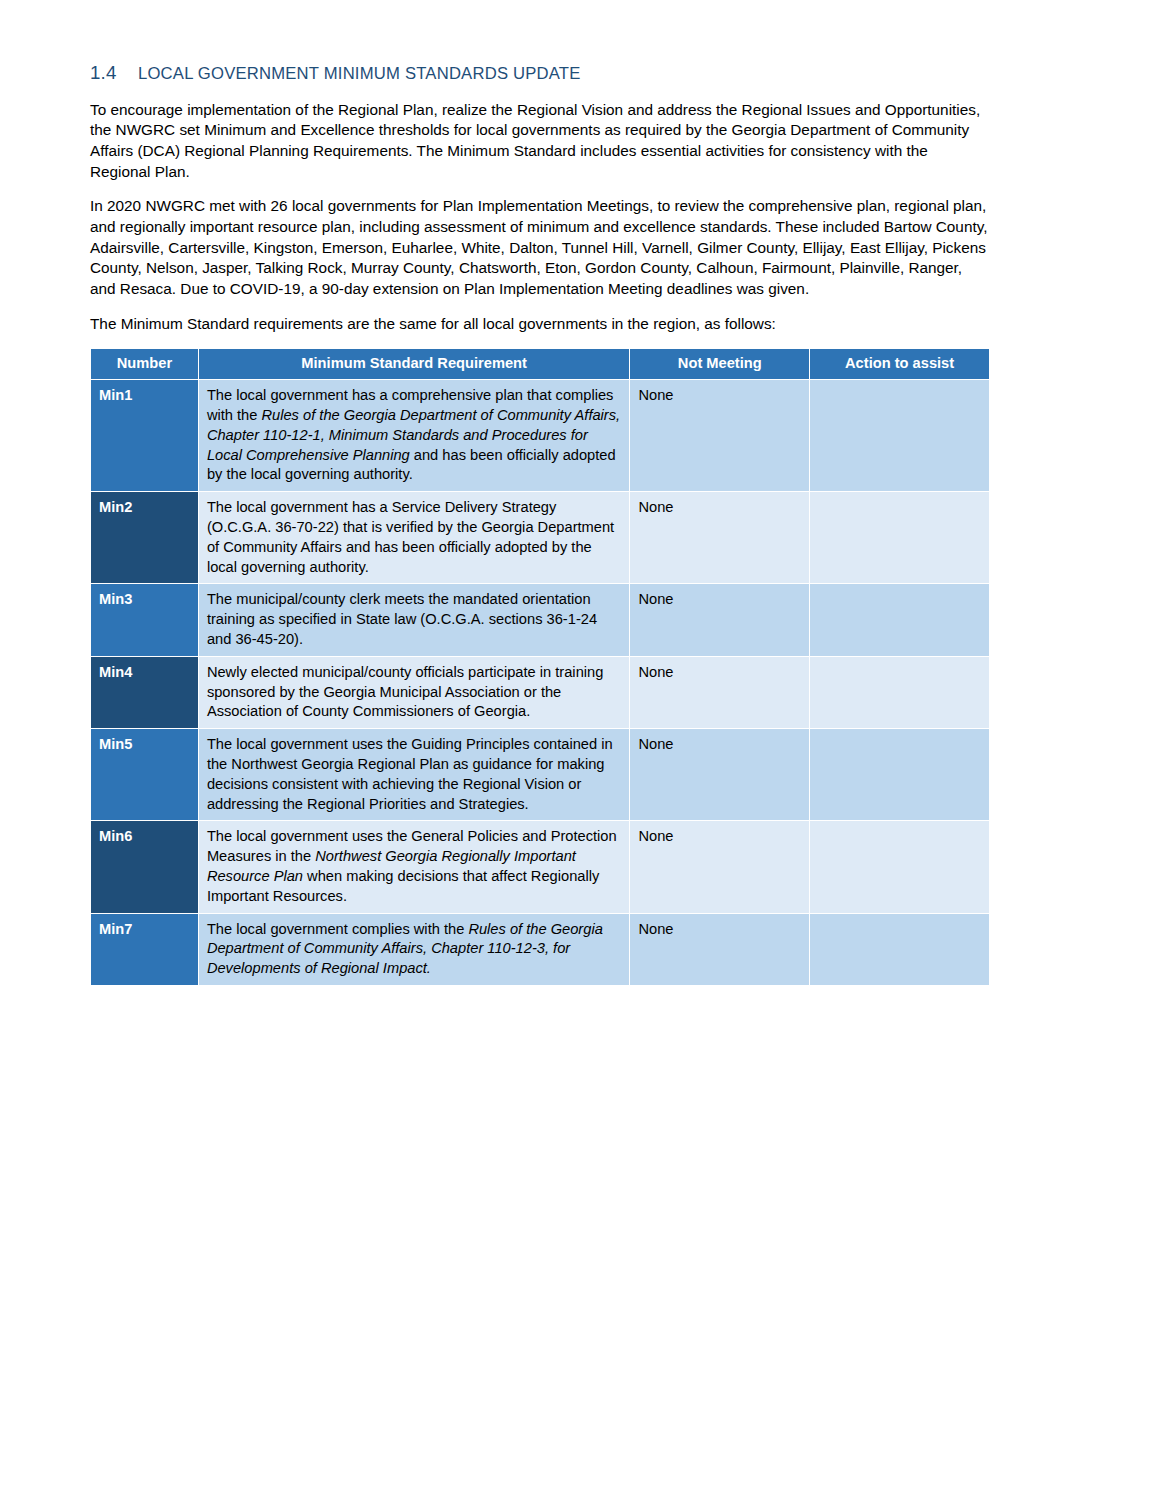1.4 Local Government Minimum Standards Update
To encourage implementation of the Regional Plan, realize the Regional Vision and address the Regional Issues and Opportunities, the NWGRC set Minimum and Excellence thresholds for local governments as required by the Georgia Department of Community Affairs (DCA) Regional Planning Requirements. The Minimum Standard includes essential activities for consistency with the Regional Plan.
In 2020 NWGRC met with 26 local governments for Plan Implementation Meetings, to review the comprehensive plan, regional plan, and regionally important resource plan, including assessment of minimum and excellence standards. These included Bartow County, Adairsville, Cartersville, Kingston, Emerson, Euharlee, White, Dalton, Tunnel Hill, Varnell, Gilmer County, Ellijay, East Ellijay, Pickens County, Nelson, Jasper, Talking Rock, Murray County, Chatsworth, Eton, Gordon County, Calhoun, Fairmount, Plainville, Ranger, and Resaca. Due to COVID-19, a 90-day extension on Plan Implementation Meeting deadlines was given.
The Minimum Standard requirements are the same for all local governments in the region, as follows:
| Number | Minimum Standard Requirement | Not Meeting | Action to assist |
| --- | --- | --- | --- |
| Min1 | The local government has a comprehensive plan that complies with the Rules of the Georgia Department of Community Affairs, Chapter 110-12-1, Minimum Standards and Procedures for Local Comprehensive Planning and has been officially adopted by the local governing authority. | None | |
| Min2 | The local government has a Service Delivery Strategy (O.C.G.A. 36-70-22) that is verified by the Georgia Department of Community Affairs and has been officially adopted by the local governing authority. | None | |
| Min3 | The municipal/county clerk meets the mandated orientation training as specified in State law (O.C.G.A. sections 36-1-24 and 36-45-20). | None | |
| Min4 | Newly elected municipal/county officials participate in training sponsored by the Georgia Municipal Association or the Association of County Commissioners of Georgia. | None | |
| Min5 | The local government uses the Guiding Principles contained in the Northwest Georgia Regional Plan as guidance for making decisions consistent with achieving the Regional Vision or addressing the Regional Priorities and Strategies. | None | |
| Min6 | The local government uses the General Policies and Protection Measures in the Northwest Georgia Regionally Important Resource Plan when making decisions that affect Regionally Important Resources. | None | |
| Min7 | The local government complies with the Rules of the Georgia Department of Community Affairs, Chapter 110-12-3, for Developments of Regional Impact. | None | |